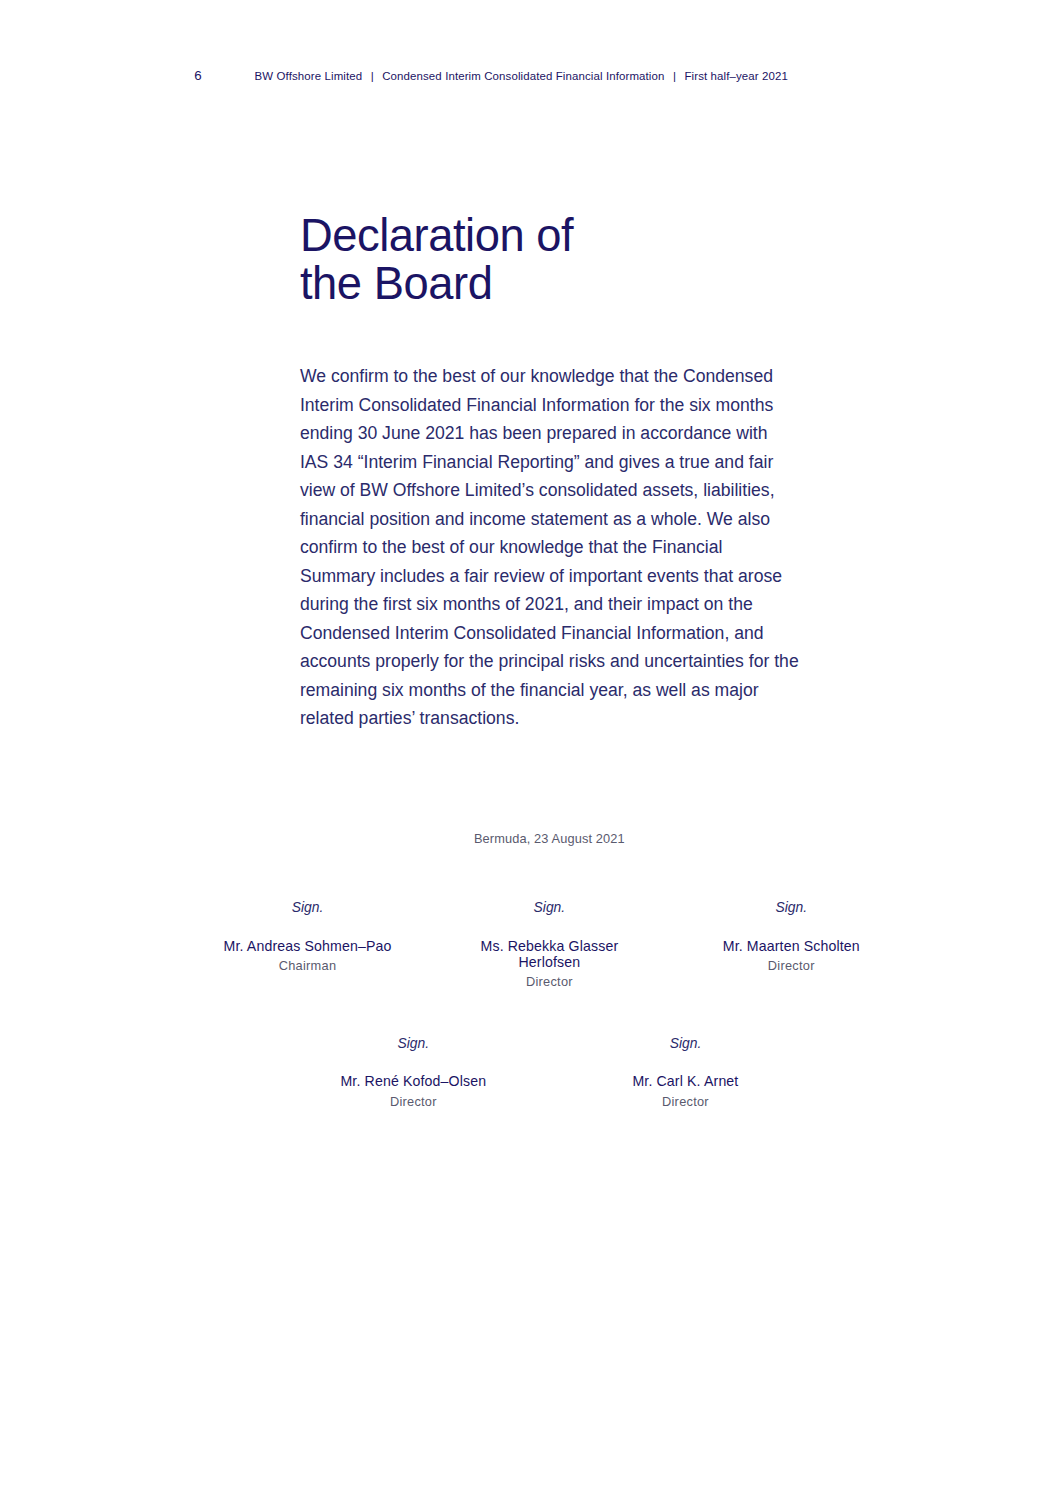6 BW Offshore Limited | Condensed Interim Consolidated Financial Information | First half–year 2021
Declaration of
the Board
We confirm to the best of our knowledge that the Condensed Interim Consolidated Financial Information for the six months ending 30 June 2021 has been prepared in accordance with IAS 34 “Interim Financial Reporting” and gives a true and fair view of BW Offshore Limited’s consolidated assets, liabilities, financial position and income statement as a whole. We also confirm to the best of our knowledge that the Financial Summary includes a fair review of important events that arose during the first six months of 2021, and their impact on the Condensed Interim Consolidated Financial Information, and accounts properly for the principal risks and uncertainties for the remaining six months of the financial year, as well as major related parties’ transactions.
Bermuda, 23 August 2021
Sign.
Mr. Andreas Sohmen–Pao
Chairman
Sign.
Ms. Rebekka Glasser Herlofsen
Director
Sign.
Mr. Maarten Scholten
Director
Sign.
Mr. René Kofod–Olsen
Director
Sign.
Mr. Carl K. Arnet
Director